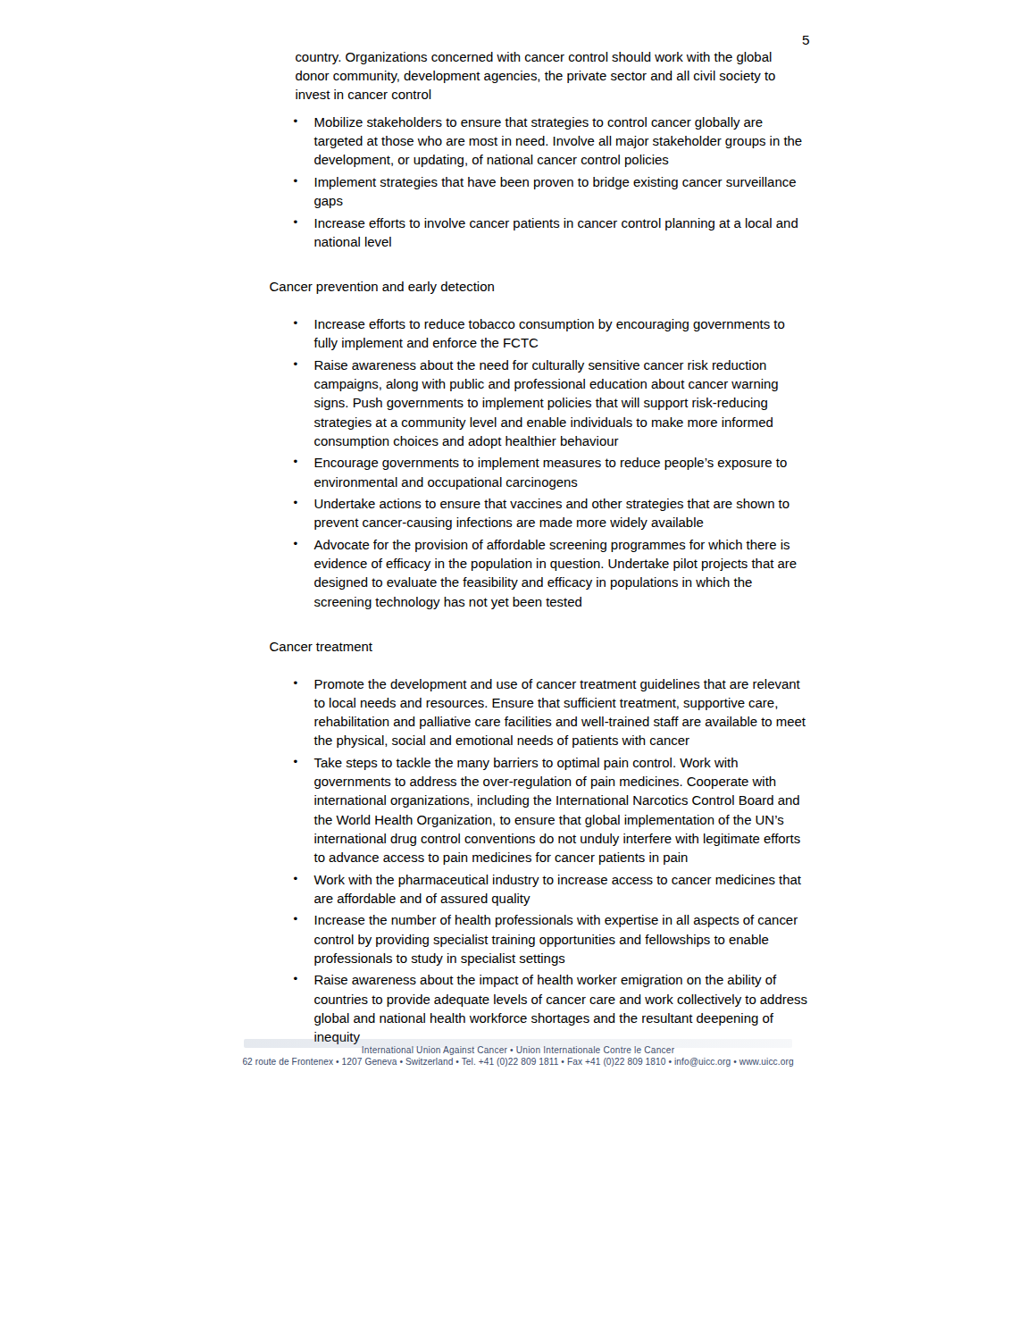5
country. Organizations concerned with cancer control should work with the global donor community, development agencies, the private sector and all civil society to invest in cancer control
Mobilize stakeholders to ensure that strategies to control cancer globally are targeted at those who are most in need. Involve all major stakeholder groups in the development, or updating, of national cancer control policies
Implement strategies that have been proven to bridge existing cancer surveillance gaps
Increase efforts to involve cancer patients in cancer control planning at a local and national level
Cancer prevention and early detection
Increase efforts to reduce tobacco consumption by encouraging governments to fully implement and enforce the FCTC
Raise awareness about the need for culturally sensitive cancer risk reduction campaigns, along with public and professional education about cancer warning signs. Push governments to implement policies that will support risk-reducing strategies at a community level and enable individuals to make more informed consumption choices and adopt healthier behaviour
Encourage governments to implement measures to reduce people’s exposure to environmental and occupational carcinogens
Undertake actions to ensure that vaccines and other strategies that are shown to prevent cancer-causing infections are made more widely available
Advocate for the provision of affordable screening programmes for which there is evidence of efficacy in the population in question. Undertake pilot projects that are designed to evaluate the feasibility and efficacy in populations in which the screening technology has not yet been tested
Cancer treatment
Promote the development and use of cancer treatment guidelines that are relevant to local needs and resources. Ensure that sufficient treatment, supportive care, rehabilitation and palliative care facilities and well-trained staff are available to meet the physical, social and emotional needs of patients with cancer
Take steps to tackle the many barriers to optimal pain control. Work with governments to address the over-regulation of pain medicines. Cooperate with international organizations, including the International Narcotics Control Board and the World Health Organization, to ensure that global implementation of the UN’s international drug control conventions do not unduly interfere with legitimate efforts to advance access to pain medicines for cancer patients in pain
Work with the pharmaceutical industry to increase access to cancer medicines that are affordable and of assured quality
Increase the number of health professionals with expertise in all aspects of cancer control by providing specialist training opportunities and fellowships to enable professionals to study in specialist settings
Raise awareness about the impact of health worker emigration on the ability of countries to provide adequate levels of cancer care and work collectively to address global and national health workforce shortages and the resultant deepening of inequity
International Union Against Cancer • Union Internationale Contre le Cancer
62 route de Frontenex • 1207 Geneva • Switzerland • Tel. +41 (0)22 809 1811 • Fax +41 (0)22 809 1810 • info@uicc.org • www.uicc.org